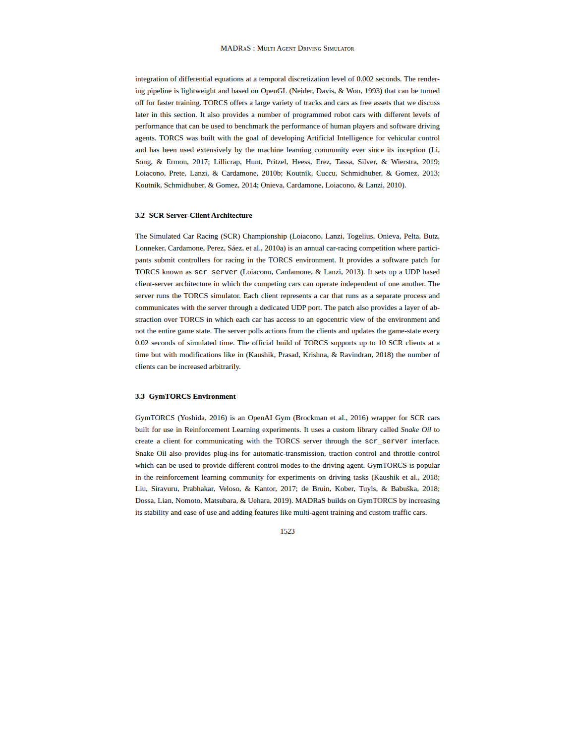MADRaS : Multi Agent Driving Simulator
integration of differential equations at a temporal discretization level of 0.002 seconds. The rendering pipeline is lightweight and based on OpenGL (Neider, Davis, & Woo, 1993) that can be turned off for faster training. TORCS offers a large variety of tracks and cars as free assets that we discuss later in this section. It also provides a number of programmed robot cars with different levels of performance that can be used to benchmark the performance of human players and software driving agents. TORCS was built with the goal of developing Artificial Intelligence for vehicular control and has been used extensively by the machine learning community ever since its inception (Li, Song, & Ermon, 2017; Lillicrap, Hunt, Pritzel, Heess, Erez, Tassa, Silver, & Wierstra, 2019; Loiacono, Prete, Lanzi, & Cardamone, 2010b; Koutník, Cuccu, Schmidhuber, & Gomez, 2013; Koutník, Schmidhuber, & Gomez, 2014; Onieva, Cardamone, Loiacono, & Lanzi, 2010).
3.2 SCR Server-Client Architecture
The Simulated Car Racing (SCR) Championship (Loiacono, Lanzi, Togelius, Onieva, Pelta, Butz, Lonneker, Cardamone, Perez, Sáez, et al., 2010a) is an annual car-racing competition where participants submit controllers for racing in the TORCS environment. It provides a software patch for TORCS known as scr_server (Loiacono, Cardamone, & Lanzi, 2013). It sets up a UDP based client-server architecture in which the competing cars can operate independent of one another. The server runs the TORCS simulator. Each client represents a car that runs as a separate process and communicates with the server through a dedicated UDP port. The patch also provides a layer of abstraction over TORCS in which each car has access to an egocentric view of the environment and not the entire game state. The server polls actions from the clients and updates the game-state every 0.02 seconds of simulated time. The official build of TORCS supports up to 10 SCR clients at a time but with modifications like in (Kaushik, Prasad, Krishna, & Ravindran, 2018) the number of clients can be increased arbitrarily.
3.3 GymTORCS Environment
GymTORCS (Yoshida, 2016) is an OpenAI Gym (Brockman et al., 2016) wrapper for SCR cars built for use in Reinforcement Learning experiments. It uses a custom library called Snake Oil to create a client for communicating with the TORCS server through the scr_server interface. Snake Oil also provides plug-ins for automatic-transmission, traction control and throttle control which can be used to provide different control modes to the driving agent. GymTORCS is popular in the reinforcement learning community for experiments on driving tasks (Kaushik et al., 2018; Liu, Siravuru, Prabhakar, Veloso, & Kantor, 2017; de Bruin, Kober, Tuyls, & Babuška, 2018; Dossa, Lian, Nomoto, Matsubara, & Uehara, 2019). MADRaS builds on GymTORCS by increasing its stability and ease of use and adding features like multi-agent training and custom traffic cars.
1523